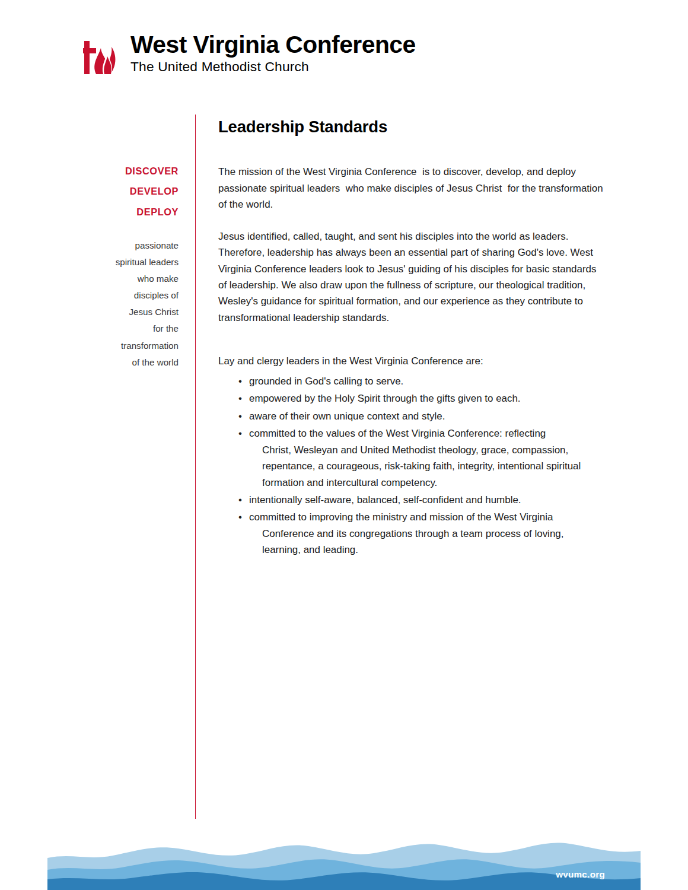West Virginia Conference
The United Methodist Church
Discover
Develop
Deploy
passionate
spiritual leaders
who make
disciples of
Jesus Christ
for the
transformation
of the world
Leadership Standards
The mission of the West Virginia Conference is to discover, develop, and deploy passionate spiritual leaders who make disciples of Jesus Christ for the transformation of the world.
Jesus identified, called, taught, and sent his disciples into the world as leaders. Therefore, leadership has always been an essential part of sharing God's love. West Virginia Conference leaders look to Jesus' guiding of his disciples for basic standards of leadership. We also draw upon the fullness of scripture, our theological tradition, Wesley's guidance for spiritual formation, and our experience as they contribute to transformational leadership standards.
Lay and clergy leaders in the West Virginia Conference are:
grounded in God's calling to serve.
empowered by the Holy Spirit through the gifts given to each.
aware of their own unique context and style.
committed to the values of the West Virginia Conference: reflectingChrist, Wesleyan and United Methodist theology, grace, compassion, repentance, a courageous, risk-taking faith, integrity, intentional spiritual formation and intercultural competency.
intentionally self-aware, balanced, self-confident and humble.
committed to improving the ministry and mission of the West VirginiaConference and its congregations through a team process of loving, learning, and leading.
wvumc.org